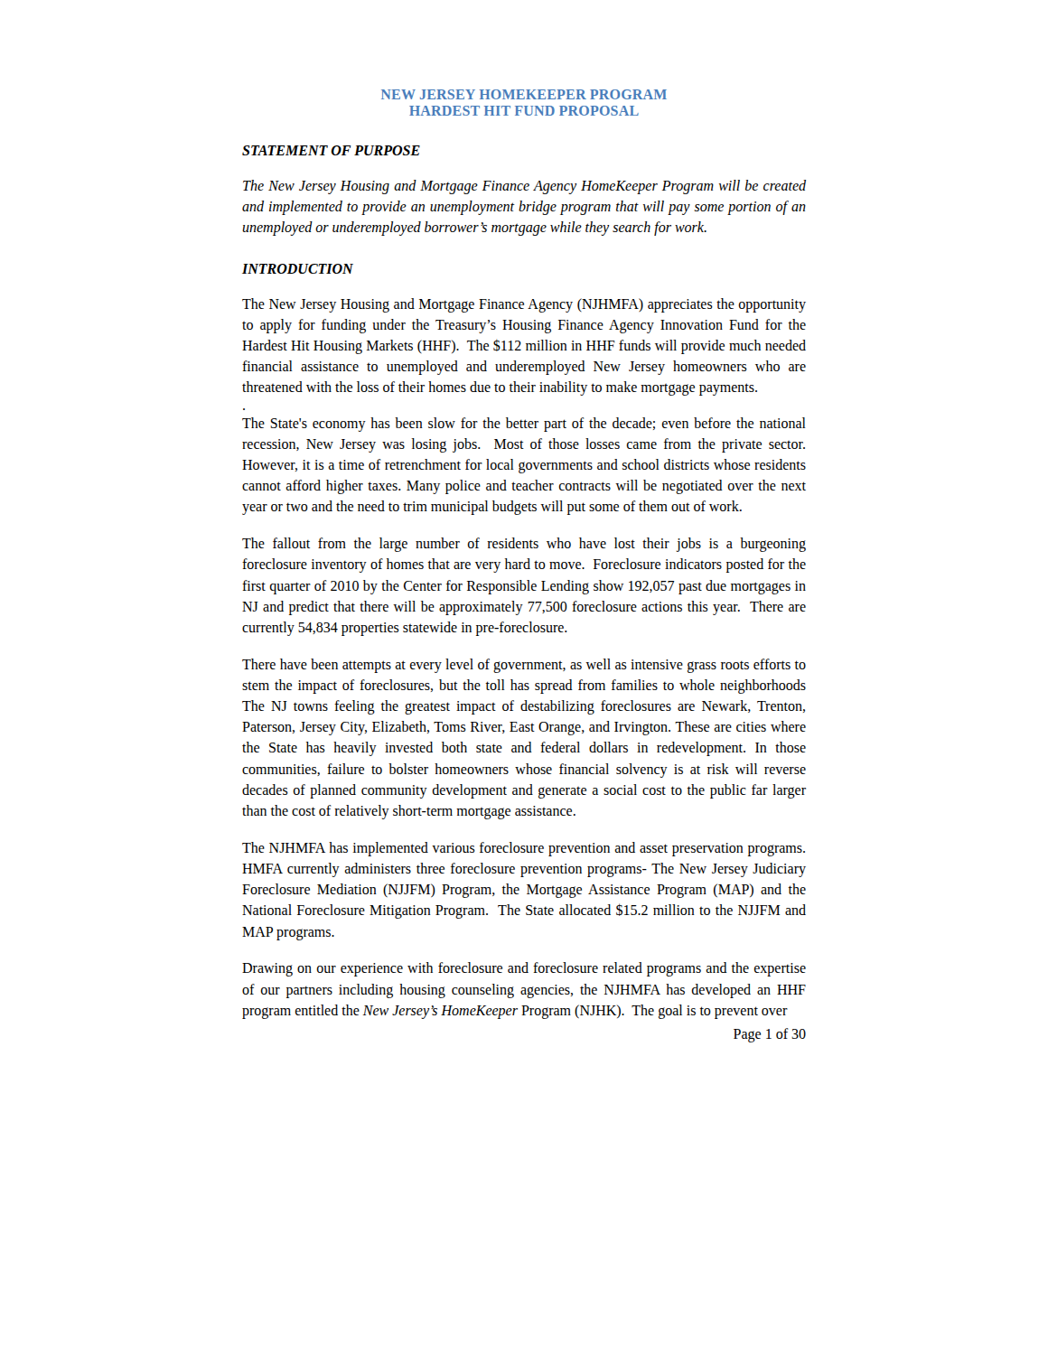NEW JERSEY HOMEKEEPER PROGRAM HARDEST HIT FUND PROPOSAL
STATEMENT OF PURPOSE
The New Jersey Housing and Mortgage Finance Agency HomeKeeper Program will be created and implemented to provide an unemployment bridge program that will pay some portion of an unemployed or underemployed borrower’s mortgage while they search for work.
INTRODUCTION
The New Jersey Housing and Mortgage Finance Agency (NJHMFA) appreciates the opportunity to apply for funding under the Treasury’s Housing Finance Agency Innovation Fund for the Hardest Hit Housing Markets (HHF). The $112 million in HHF funds will provide much needed financial assistance to unemployed and underemployed New Jersey homeowners who are threatened with the loss of their homes due to their inability to make mortgage payments.
.
The State's economy has been slow for the better part of the decade; even before the national recession, New Jersey was losing jobs. Most of those losses came from the private sector. However, it is a time of retrenchment for local governments and school districts whose residents cannot afford higher taxes. Many police and teacher contracts will be negotiated over the next year or two and the need to trim municipal budgets will put some of them out of work.
The fallout from the large number of residents who have lost their jobs is a burgeoning foreclosure inventory of homes that are very hard to move. Foreclosure indicators posted for the first quarter of 2010 by the Center for Responsible Lending show 192,057 past due mortgages in NJ and predict that there will be approximately 77,500 foreclosure actions this year. There are currently 54,834 properties statewide in pre-foreclosure.
There have been attempts at every level of government, as well as intensive grass roots efforts to stem the impact of foreclosures, but the toll has spread from families to whole neighborhoods The NJ towns feeling the greatest impact of destabilizing foreclosures are Newark, Trenton, Paterson, Jersey City, Elizabeth, Toms River, East Orange, and Irvington. These are cities where the State has heavily invested both state and federal dollars in redevelopment. In those communities, failure to bolster homeowners whose financial solvency is at risk will reverse decades of planned community development and generate a social cost to the public far larger than the cost of relatively short-term mortgage assistance.
The NJHMFA has implemented various foreclosure prevention and asset preservation programs. HMFA currently administers three foreclosure prevention programs- The New Jersey Judiciary Foreclosure Mediation (NJJFM) Program, the Mortgage Assistance Program (MAP) and the National Foreclosure Mitigation Program. The State allocated $15.2 million to the NJJFM and MAP programs.
Drawing on our experience with foreclosure and foreclosure related programs and the expertise of our partners including housing counseling agencies, the NJHMFA has developed an HHF program entitled the New Jersey’s HomeKeeper Program (NJHK). The goal is to prevent over
Page 1 of 30